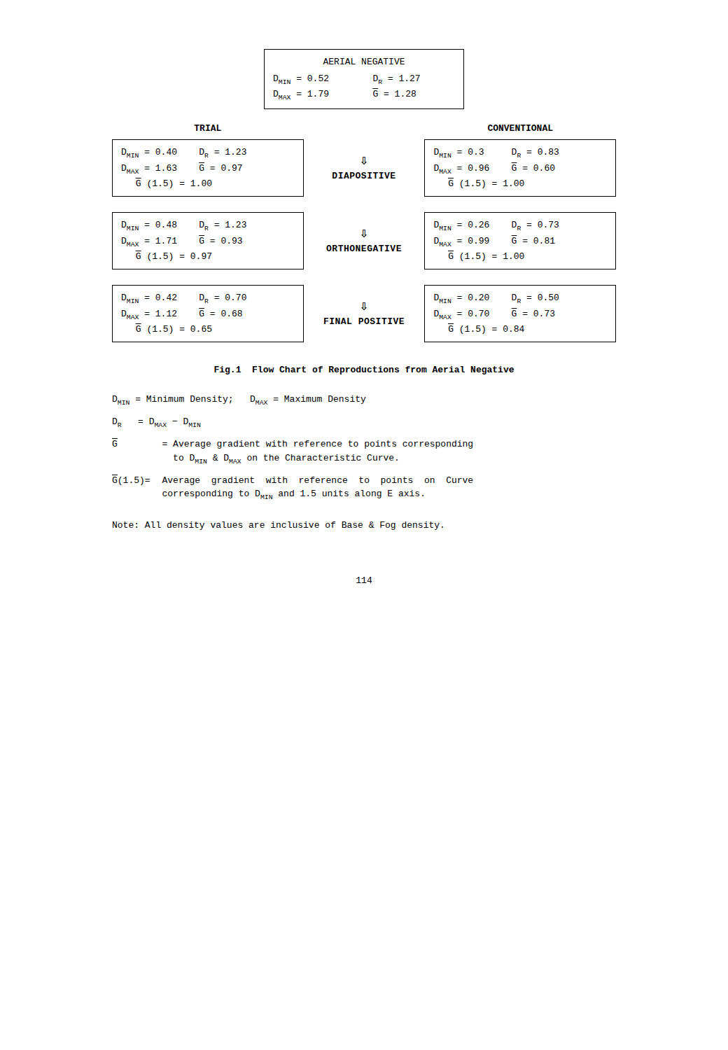AERIAL NEGATIVE
DMIN = 0.52 DR = 1.27
DMAX = 1.79 G = 1.28
TRIAL
CONVENTIONAL
DMIN = 0.40 DR = 1.23
DMAX = 1.63 G = 0.97
G (1.5) = 1.00
⇩ DIAPOSITIVE
DMIN = 0.3 DR = 0.83
DMAX = 0.96 G = 0.60
G (1.5) = 1.00
DMIN = 0.48 DR = 1.23
DMAX = 1.71 G = 0.93
G (1.5) = 0.97
⇩ ORTHONEGATIVE
DMIN = 0.26 DR = 0.73
DMAX = 0.99 G = 0.81
G (1.5) = 1.00
DMIN = 0.42 DR = 0.70
DMAX = 1.12 G = 0.68
G (1.5) = 0.65
⇩ FINAL POSITIVE
DMIN = 0.20 DR = 0.50
DMAX = 0.70 G = 0.73
G (1.5) = 0.84
Fig.1 Flow Chart of Reproductions from Aerial Negative
DMIN = Minimum Density; DMAX = Maximum Density
DR = DMAX − DMIN
G
=
Average gradient with reference to points corresponding
to DMIN & DMAX on the Characteristic Curve.
G(1.5)=
Average gradient with reference to points on Curve
corresponding to DMIN and 1.5 units along E axis.
Note: All density values are inclusive of Base & Fog density.
114